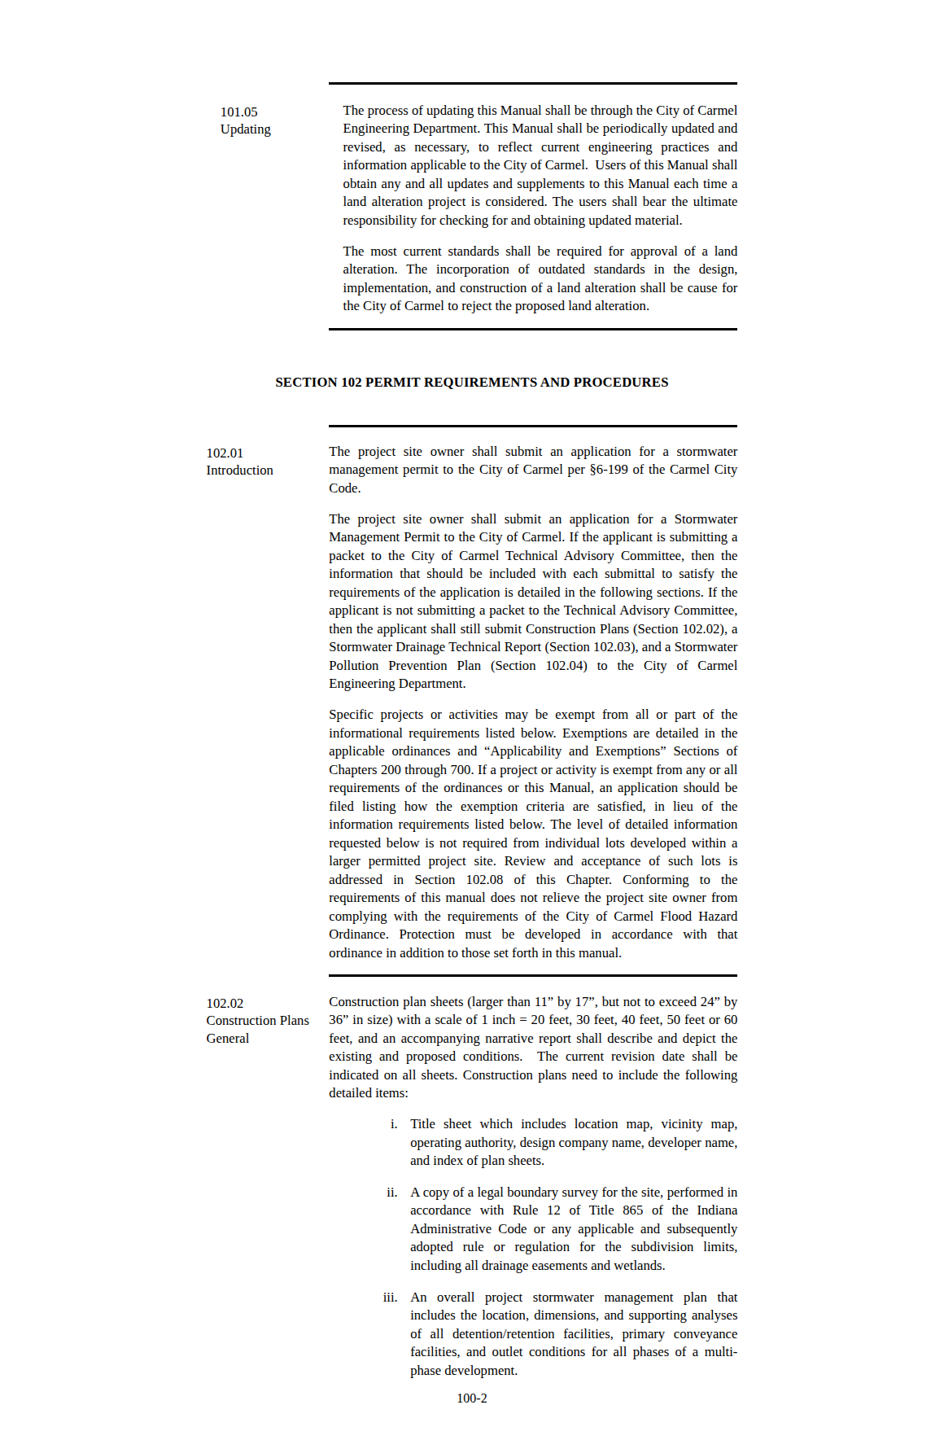101.05
Updating
The process of updating this Manual shall be through the City of Carmel Engineering Department. This Manual shall be periodically updated and revised, as necessary, to reflect current engineering practices and information applicable to the City of Carmel. Users of this Manual shall obtain any and all updates and supplements to this Manual each time a land alteration project is considered. The users shall bear the ultimate responsibility for checking for and obtaining updated material.
The most current standards shall be required for approval of a land alteration. The incorporation of outdated standards in the design, implementation, and construction of a land alteration shall be cause for the City of Carmel to reject the proposed land alteration.
SECTION 102 PERMIT REQUIREMENTS AND PROCEDURES
102.01
Introduction
The project site owner shall submit an application for a stormwater management permit to the City of Carmel per §6-199 of the Carmel City Code.
The project site owner shall submit an application for a Stormwater Management Permit to the City of Carmel. If the applicant is submitting a packet to the City of Carmel Technical Advisory Committee, then the information that should be included with each submittal to satisfy the requirements of the application is detailed in the following sections. If the applicant is not submitting a packet to the Technical Advisory Committee, then the applicant shall still submit Construction Plans (Section 102.02), a Stormwater Drainage Technical Report (Section 102.03), and a Stormwater Pollution Prevention Plan (Section 102.04) to the City of Carmel Engineering Department.
Specific projects or activities may be exempt from all or part of the informational requirements listed below. Exemptions are detailed in the applicable ordinances and “Applicability and Exemptions” Sections of Chapters 200 through 700. If a project or activity is exempt from any or all requirements of the ordinances or this Manual, an application should be filed listing how the exemption criteria are satisfied, in lieu of the information requirements listed below. The level of detailed information requested below is not required from individual lots developed within a larger permitted project site. Review and acceptance of such lots is addressed in Section 102.08 of this Chapter. Conforming to the requirements of this manual does not relieve the project site owner from complying with the requirements of the City of Carmel Flood Hazard Ordinance. Protection must be developed in accordance with that ordinance in addition to those set forth in this manual.
102.02
Construction Plans
General
Construction plan sheets (larger than 11” by 17”, but not to exceed 24” by 36” in size) with a scale of 1 inch = 20 feet, 30 feet, 40 feet, 50 feet or 60 feet, and an accompanying narrative report shall describe and depict the existing and proposed conditions. The current revision date shall be indicated on all sheets. Construction plans need to include the following detailed items:
i. Title sheet which includes location map, vicinity map, operating authority, design company name, developer name, and index of plan sheets.
ii. A copy of a legal boundary survey for the site, performed in accordance with Rule 12 of Title 865 of the Indiana Administrative Code or any applicable and subsequently adopted rule or regulation for the subdivision limits, including all drainage easements and wetlands.
iii. An overall project stormwater management plan that includes the location, dimensions, and supporting analyses of all detention/retention facilities, primary conveyance facilities, and outlet conditions for all phases of a multi-phase development.
100-2